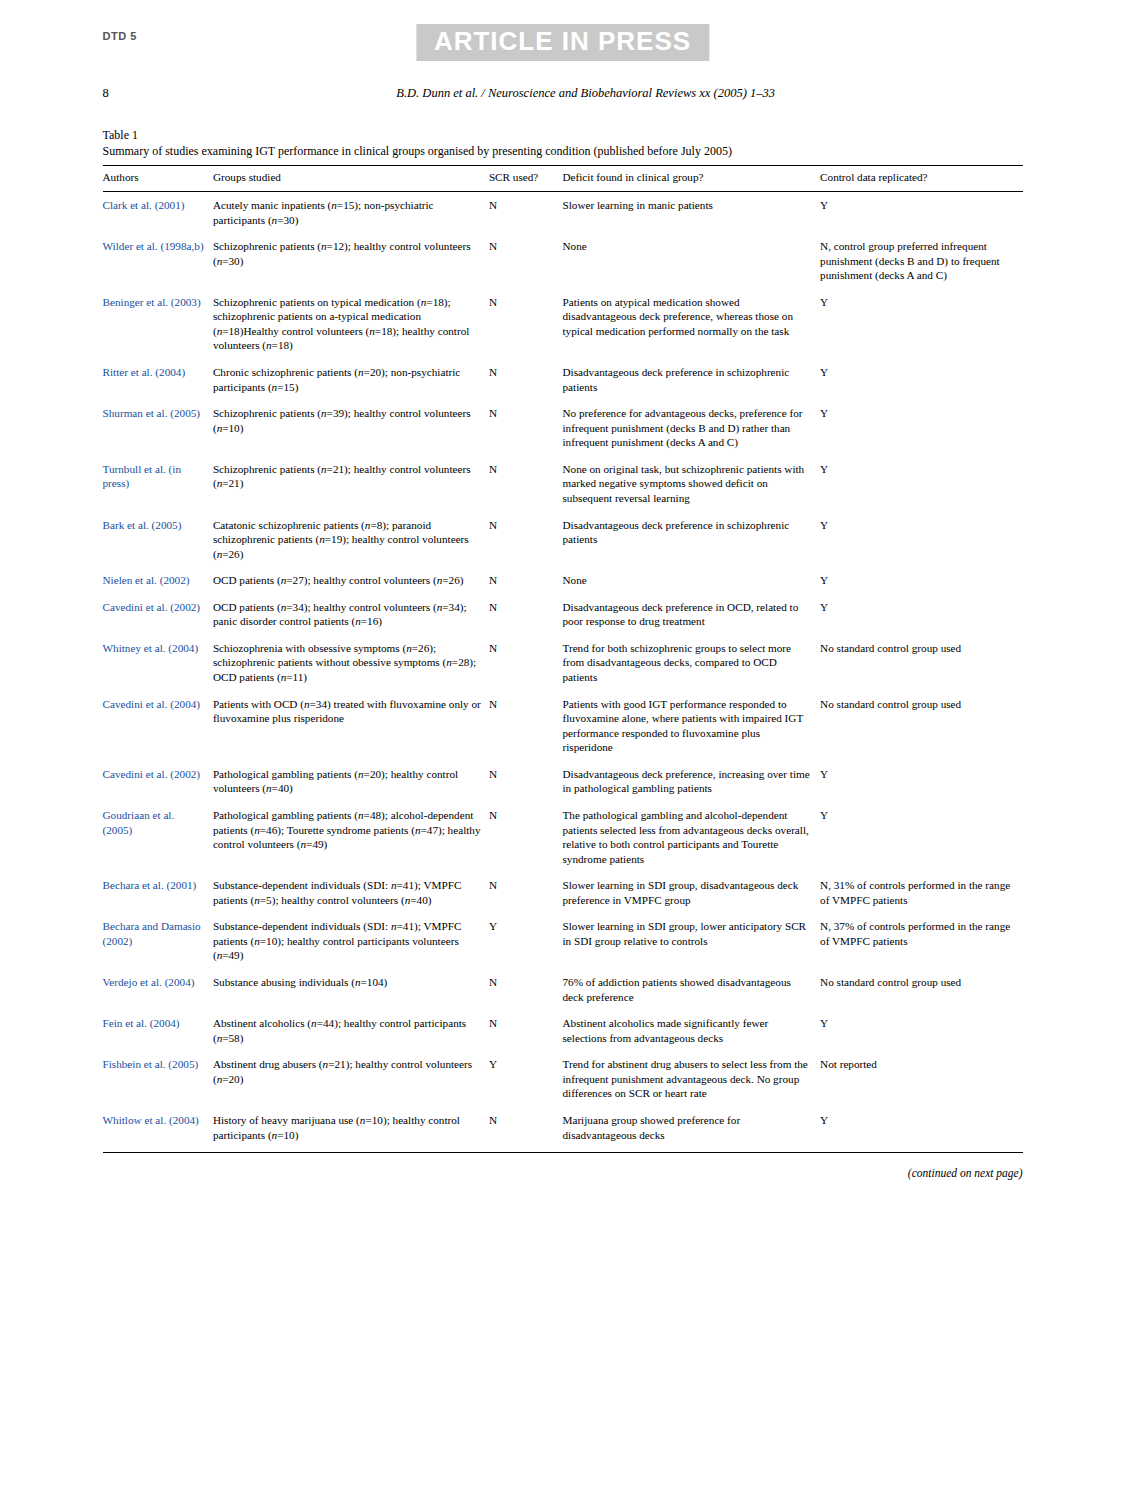DTD 5
ARTICLE IN PRESS
8 B.D. Dunn et al. / Neuroscience and Biobehavioral Reviews xx (2005) 1–33
Table 1 Summary of studies examining IGT performance in clinical groups organised by presenting condition (published before July 2005)
| Authors | Groups studied | SCR used? | Deficit found in clinical group? | Control data replicated? |
| --- | --- | --- | --- | --- |
| Clark et al. (2001) | Acutely manic inpatients ( n =15); non-psychiatric participants ( n =30) | N | Slower learning in manic patients | Y |
| Wilder et al. (1998a,b) | Schizophrenic patients ( n =12); healthy control volunteers ( n =30) | N | None | N, control group preferred infrequent punishment (decks B and D) to frequent punishment (decks A and C) |
| Beninger et al. (2003) | Schizophrenic patients on typical medication ( n =18); schizophrenic patients on a-typical medication ( n =18)Healthy control volunteers ( n =18); healthy control volunteers ( n =18) | N | Patients on atypical medication showed disadvantageous deck preference, whereas those on typical medication performed normally on the task | Y |
| Ritter et al. (2004) | Chronic schizophrenic patients ( n =20); non-psychiatric participants ( n =15) | N | Disadvantageous deck preference in schizophrenic patients | Y |
| Shurman et al. (2005) | Schizophrenic patients ( n =39); healthy control volunteers ( n =10) | N | No preference for advantageous decks, preference for infrequent punishment (decks B and D) rather than infrequent punishment (decks A and C) | Y |
| Turnbull et al. (in press) | Schizophrenic patients ( n =21); healthy control volunteers ( n =21) | N | None on original task, but schizophrenic patients with marked negative symptoms showed deficit on subsequent reversal learning | Y |
| Bark et al. (2005) | Catatonic schizophrenic patients ( n =8); paranoid schizophrenic patients ( n =19); healthy control volunteers ( n =26) | N | Disadvantageous deck preference in schizophrenic patients | Y |
| Nielen et al. (2002) | OCD patients ( n =27); healthy control volunteers ( n =26) | N | None | Y |
| Cavedini et al. (2002) | OCD patients ( n =34); healthy control volunteers ( n =34); panic disorder control patients ( n =16) | N | Disadvantageous deck preference in OCD, related to poor response to drug treatment | Y |
| Whitney et al. (2004) | Schiozophrenia with obsessive symptoms ( n =26); schizophrenic patients without obessive symptoms ( n =28); OCD patients ( n =11) | N | Trend for both schizophrenic groups to select more from disadvantageous decks, compared to OCD patients | No standard control group used |
| Cavedini et al. (2004) | Patients with OCD ( n =34) treated with fluvoxamine only or fluvoxamine plus risperidone | N | Patients with good IGT performance responded to fluvoxamine alone, where patients with impaired IGT performance responded to fluvoxamine plus risperidone | No standard control group used |
| Cavedini et al. (2002) | Pathological gambling patients ( n =20); healthy control volunteers ( n =40) | N | Disadvantageous deck preference, increasing over time in pathological gambling patients | Y |
| Goudriaan et al. (2005) | Pathological gambling patients ( n =48); alcohol-dependent patients ( n =46); Tourette syndrome patients ( n =47); healthy control volunteers ( n =49) | N | The pathological gambling and alcohol-dependent patients selected less from advantageous decks overall, relative to both control participants and Tourette syndrome patients | Y |
| Bechara et al. (2001) | Substance-dependent individuals (SDI: n =41); VMPFC patients ( n =5); healthy control volunteers ( n =40) | N | Slower learning in SDI group, disadvantageous deck preference in VMPFC group | N, 31% of controls performed in the range of VMPFC patients |
| Bechara and Damasio (2002) | Substance-dependent individuals (SDI: n =41); VMPFC patients ( n =10); healthy control participants volunteers ( n =49) | Y | Slower learning in SDI group, lower anticipatory SCR in SDI group relative to controls | N, 37% of controls performed in the range of VMPFC patients |
| Verdejo et al. (2004) | Substance abusing individuals ( n =104) | N | 76% of addiction patients showed disadvantageous deck preference | No standard control group used |
| Fein et al. (2004) | Abstinent alcoholics ( n =44); healthy control participants ( n =58) | N | Abstinent alcoholics made significantly fewer selections from advantageous decks | Y |
| Fishbein et al. (2005) | Abstinent drug abusers ( n =21); healthy control volunteers ( n =20) | Y | Trend for abstinent drug abusers to select less from the infrequent punishment advantageous deck. No group differences on SCR or heart rate | Not reported |
| Whitlow et al. (2004) | History of heavy marijuana use ( n =10); healthy control participants ( n =10) | N | Marijuana group showed preference for disadvantageous decks | Y |
(continued on next page)